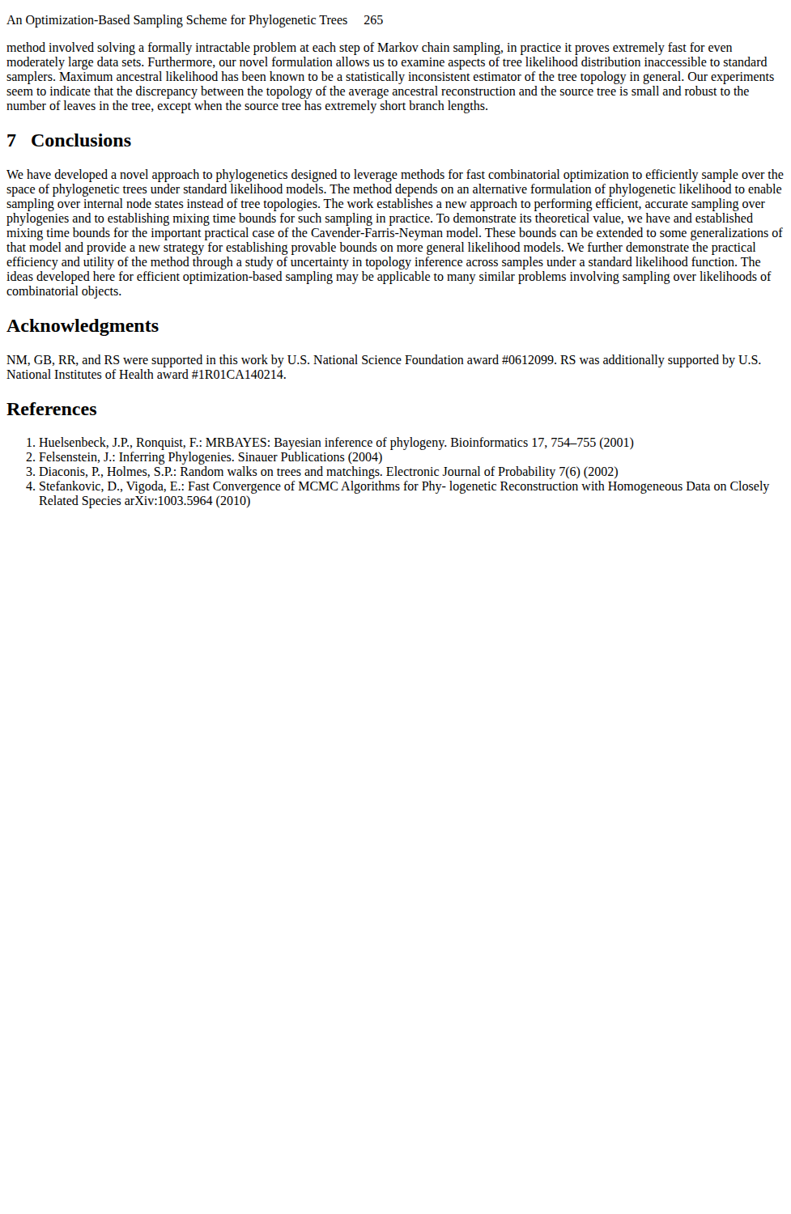An Optimization-Based Sampling Scheme for Phylogenetic Trees 265
method involved solving a formally intractable problem at each step of Markov chain sampling, in practice it proves extremely fast for even moderately large data sets. Furthermore, our novel formulation allows us to examine aspects of tree likelihood distribution inaccessible to standard samplers. Maximum ancestral likelihood has been known to be a statistically inconsistent estimator of the tree topology in general. Our experiments seem to indicate that the discrepancy between the topology of the average ancestral reconstruction and the source tree is small and robust to the number of leaves in the tree, except when the source tree has extremely short branch lengths.
7 Conclusions
We have developed a novel approach to phylogenetics designed to leverage methods for fast combinatorial optimization to efficiently sample over the space of phylogenetic trees under standard likelihood models. The method depends on an alternative formulation of phylogenetic likelihood to enable sampling over internal node states instead of tree topologies. The work establishes a new approach to performing efficient, accurate sampling over phylogenies and to establishing mixing time bounds for such sampling in practice. To demonstrate its theoretical value, we have and established mixing time bounds for the important practical case of the Cavender-Farris-Neyman model. These bounds can be extended to some generalizations of that model and provide a new strategy for establishing provable bounds on more general likelihood models. We further demonstrate the practical efficiency and utility of the method through a study of uncertainty in topology inference across samples under a standard likelihood function. The ideas developed here for efficient optimization-based sampling may be applicable to many similar problems involving sampling over likelihoods of combinatorial objects.
Acknowledgments
NM, GB, RR, and RS were supported in this work by U.S. National Science Foundation award #0612099. RS was additionally supported by U.S. National Institutes of Health award #1R01CA140214.
References
Huelsenbeck, J.P., Ronquist, F.: MRBAYES: Bayesian inference of phylogeny. Bioinformatics 17, 754–755 (2001)
Felsenstein, J.: Inferring Phylogenies. Sinauer Publications (2004)
Diaconis, P., Holmes, S.P.: Random walks on trees and matchings. Electronic Journal of Probability 7(6) (2002)
Stefankovic, D., Vigoda, E.: Fast Convergence of MCMC Algorithms for Phy- logenetic Reconstruction with Homogeneous Data on Closely Related Species arXiv:1003.5964 (2010)